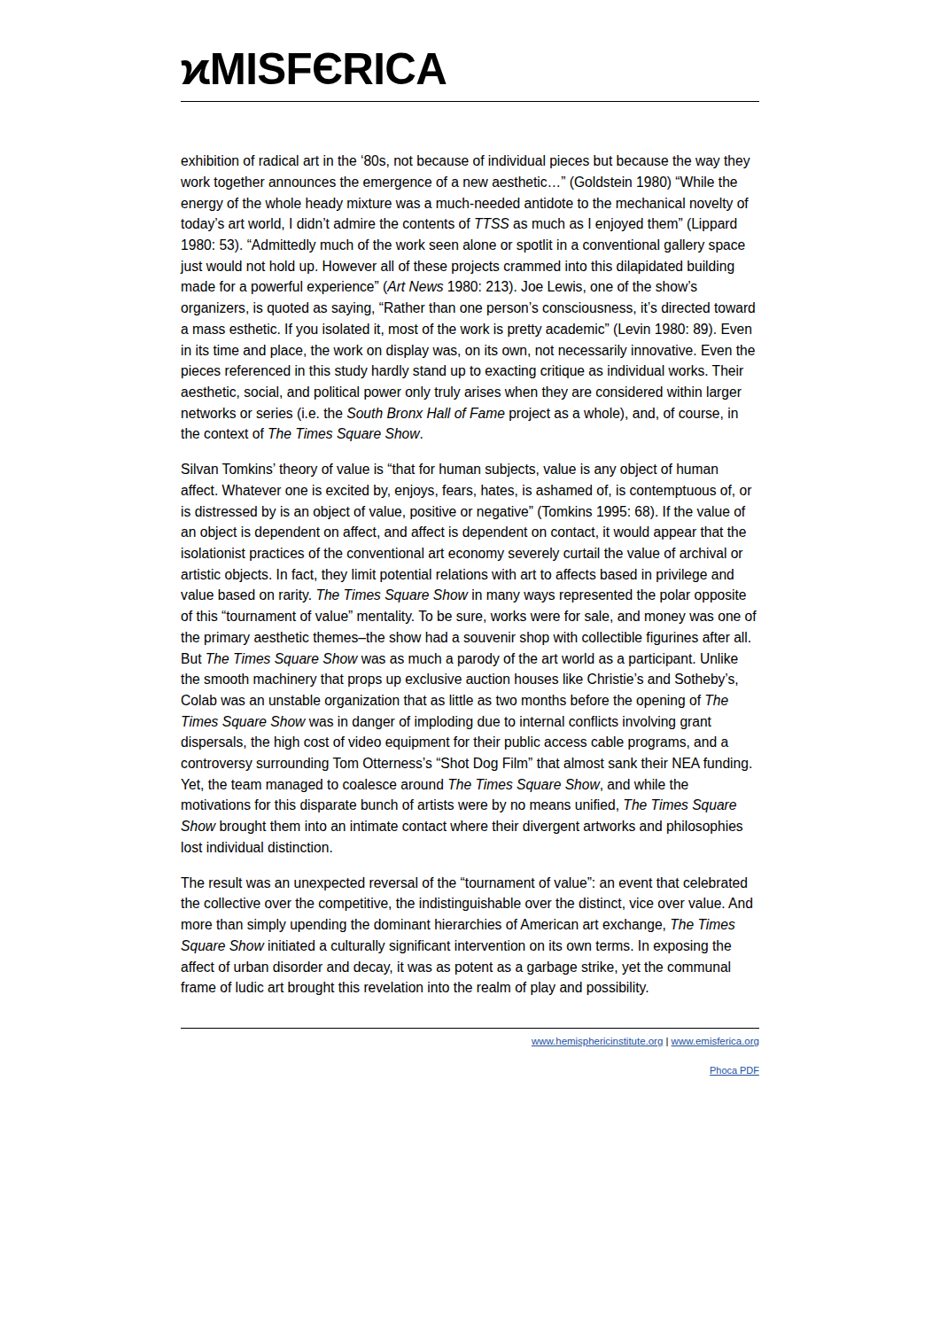ϰMISFЄRICA
exhibition of radical art in the ‘80s, not because of individual pieces but because the way they work together announces the emergence of a new aesthetic…” (Goldstein 1980) “While the energy of the whole heady mixture was a much-needed antidote to the mechanical novelty of today’s art world, I didn’t admire the contents of TTSS as much as I enjoyed them” (Lippard 1980: 53). “Admittedly much of the work seen alone or spotlit in a conventional gallery space just would not hold up. However all of these projects crammed into this dilapidated building made for a powerful experience” (Art News 1980: 213). Joe Lewis, one of the show’s organizers, is quoted as saying, “Rather than one person’s consciousness, it’s directed toward a mass esthetic. If you isolated it, most of the work is pretty academic” (Levin 1980: 89). Even in its time and place, the work on display was, on its own, not necessarily innovative. Even the pieces referenced in this study hardly stand up to exacting critique as individual works. Their aesthetic, social, and political power only truly arises when they are considered within larger networks or series (i.e. the South Bronx Hall of Fame project as a whole), and, of course, in the context of The Times Square Show.
Silvan Tomkins’ theory of value is “that for human subjects, value is any object of human affect. Whatever one is excited by, enjoys, fears, hates, is ashamed of, is contemptuous of, or is distressed by is an object of value, positive or negative” (Tomkins 1995: 68). If the value of an object is dependent on affect, and affect is dependent on contact, it would appear that the isolationist practices of the conventional art economy severely curtail the value of archival or artistic objects. In fact, they limit potential relations with art to affects based in privilege and value based on rarity. The Times Square Show in many ways represented the polar opposite of this “tournament of value” mentality. To be sure, works were for sale, and money was one of the primary aesthetic themes–the show had a souvenir shop with collectible figurines after all. But The Times Square Show was as much a parody of the art world as a participant. Unlike the smooth machinery that props up exclusive auction houses like Christie’s and Sotheby’s, Colab was an unstable organization that as little as two months before the opening of The Times Square Show was in danger of imploding due to internal conflicts involving grant dispersals, the high cost of video equipment for their public access cable programs, and a controversy surrounding Tom Otterness’s “Shot Dog Film” that almost sank their NEA funding. Yet, the team managed to coalesce around The Times Square Show, and while the motivations for this disparate bunch of artists were by no means unified, The Times Square Show brought them into an intimate contact where their divergent artworks and philosophies lost individual distinction.
The result was an unexpected reversal of the “tournament of value”: an event that celebrated the collective over the competitive, the indistinguishable over the distinct, vice over value. And more than simply upending the dominant hierarchies of American art exchange, The Times Square Show initiated a culturally significant intervention on its own terms. In exposing the affect of urban disorder and decay, it was as potent as a garbage strike, yet the communal frame of ludic art brought this revelation into the realm of play and possibility.
www.hemisphericinstitute.org | www.emisferica.org Phoca PDF